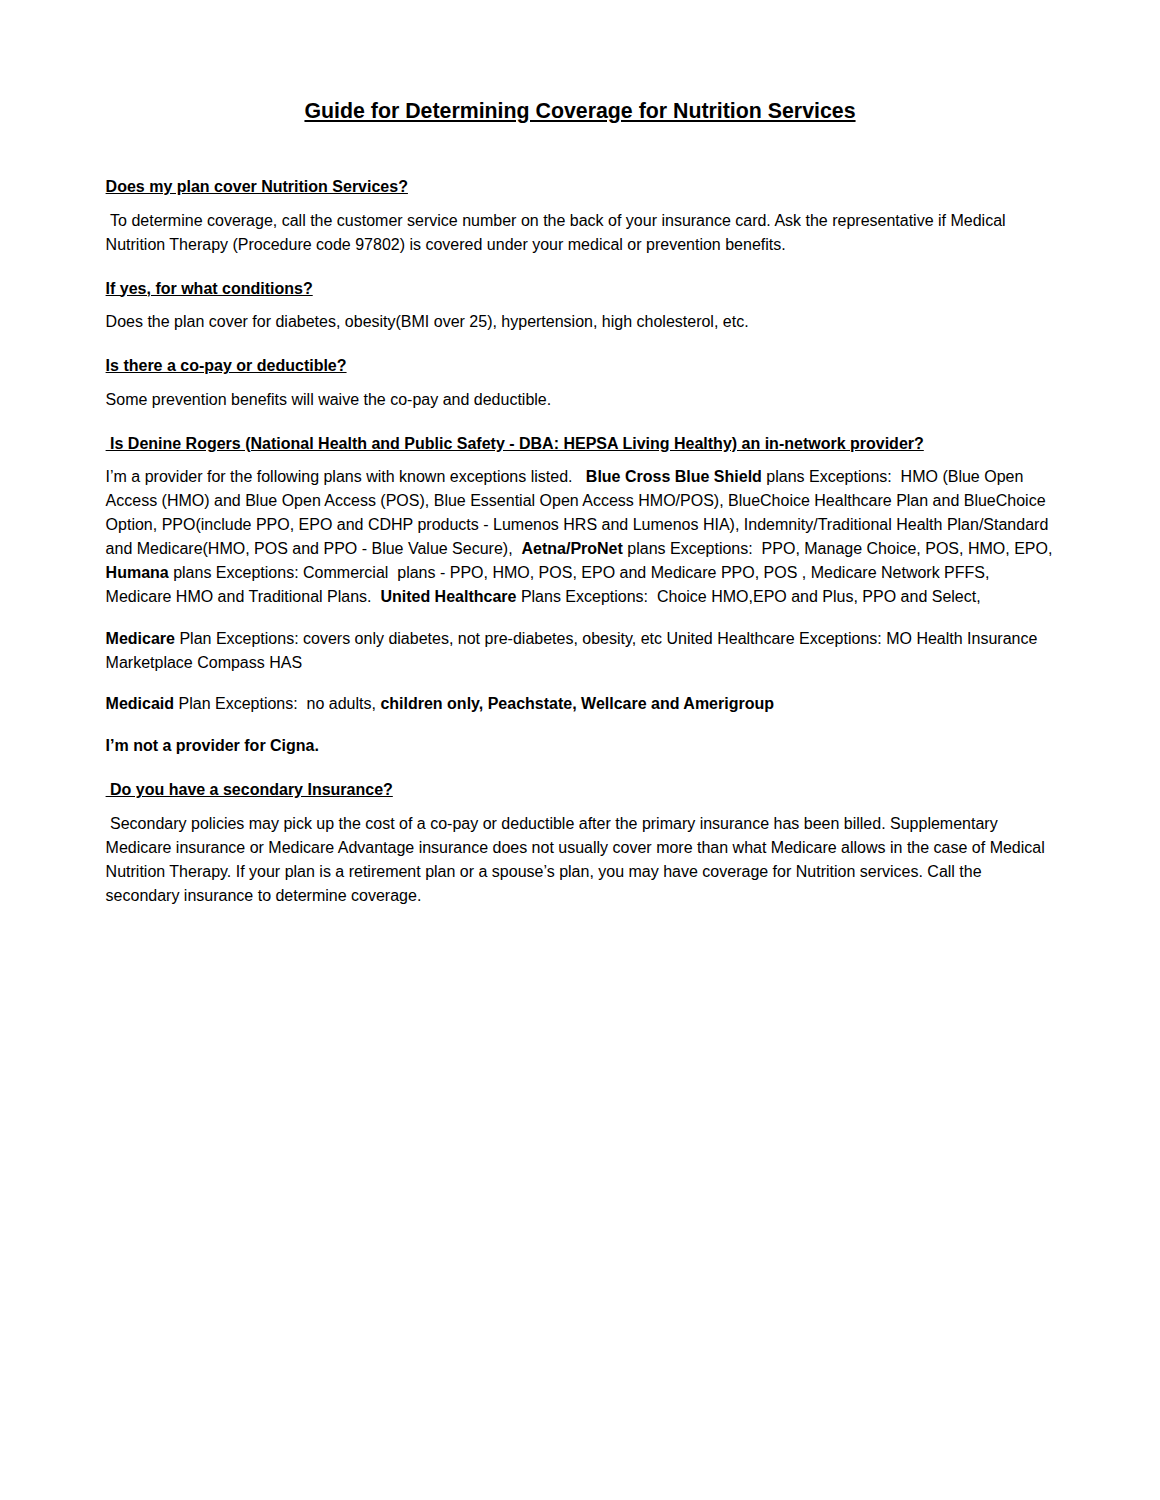Guide for Determining Coverage for Nutrition Services
Does my plan cover Nutrition Services?
To determine coverage, call the customer service number on the back of your insurance card. Ask the representative if Medical Nutrition Therapy (Procedure code 97802) is covered under your medical or prevention benefits.
If yes, for what conditions?
Does the plan cover for diabetes, obesity(BMI over 25), hypertension, high cholesterol, etc.
Is there a co-pay or deductible?
Some prevention benefits will waive the co-pay and deductible.
Is Denine Rogers (National Health and Public Safety - DBA: HEPSA Living Healthy) an in-network provider?
I’m a provider for the following plans with known exceptions listed. Blue Cross Blue Shield plans Exceptions: HMO (Blue Open Access (HMO) and Blue Open Access (POS), Blue Essential Open Access HMO/POS), BlueChoice Healthcare Plan and BlueChoice Option, PPO(include PPO, EPO and CDHP products - Lumenos HRS and Lumenos HIA), Indemnity/Traditional Health Plan/Standard and Medicare(HMO, POS and PPO - Blue Value Secure), Aetna/ProNet plans Exceptions: PPO, Manage Choice, POS, HMO, EPO, Humana plans Exceptions: Commercial plans - PPO, HMO, POS, EPO and Medicare PPO, POS , Medicare Network PFFS, Medicare HMO and Traditional Plans. United Healthcare Plans Exceptions: Choice HMO,EPO and Plus, PPO and Select,
Medicare Plan Exceptions: covers only diabetes, not pre-diabetes, obesity, etc United Healthcare Exceptions: MO Health Insurance Marketplace Compass HAS
Medicaid Plan Exceptions: no adults, children only, Peachstate, Wellcare and Amerigroup
I’m not a provider for Cigna.
Do you have a secondary Insurance?
Secondary policies may pick up the cost of a co-pay or deductible after the primary insurance has been billed. Supplementary Medicare insurance or Medicare Advantage insurance does not usually cover more than what Medicare allows in the case of Medical Nutrition Therapy. If your plan is a retirement plan or a spouse’s plan, you may have coverage for Nutrition services. Call the secondary insurance to determine coverage.